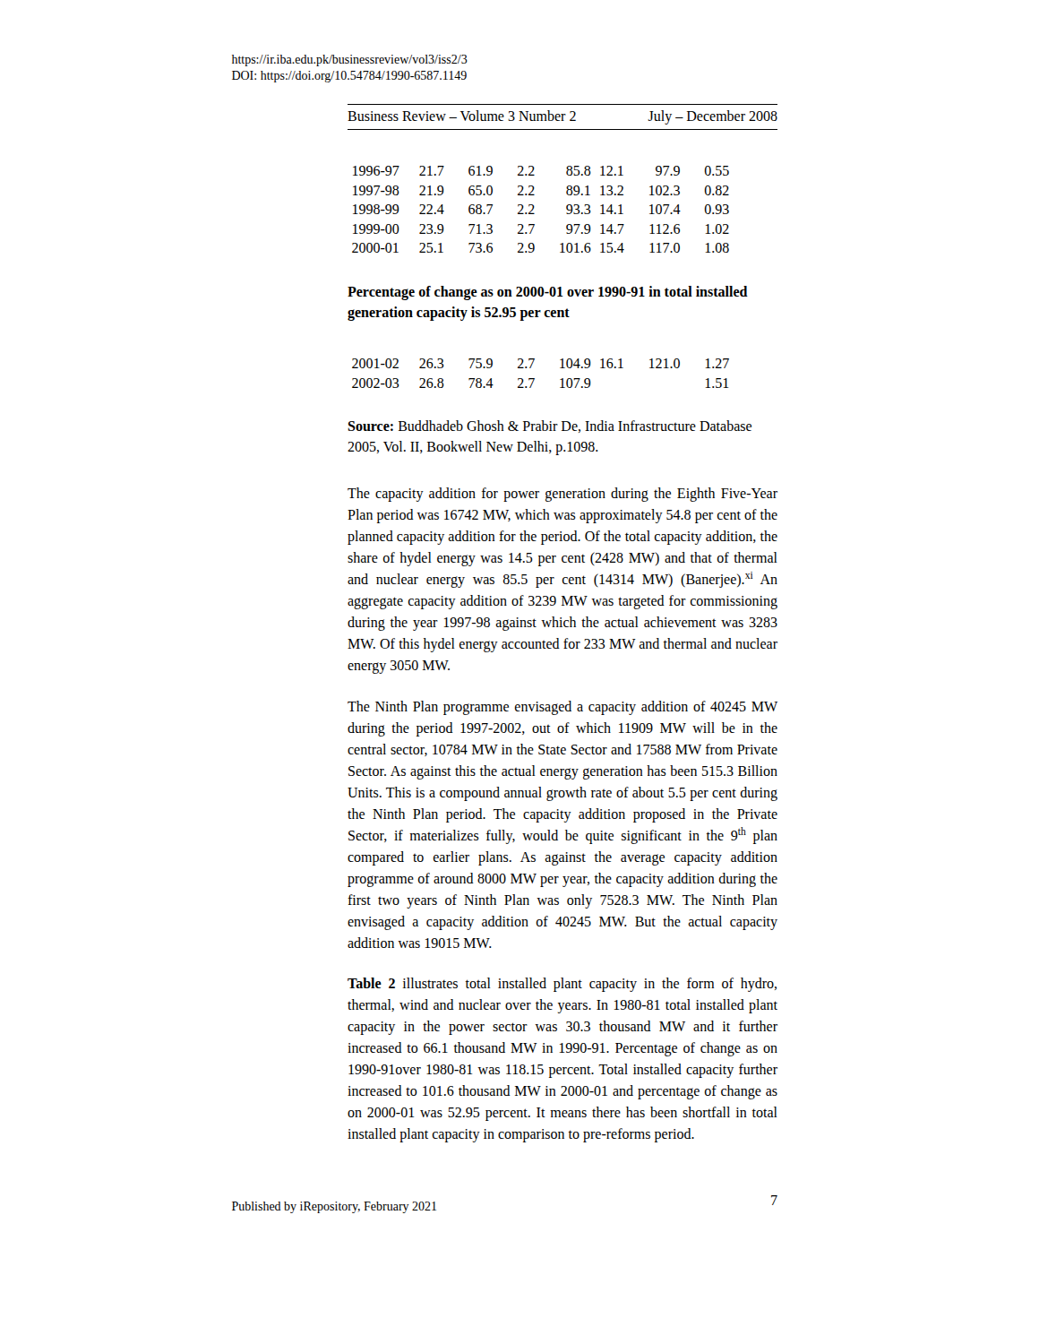https://ir.iba.edu.pk/businessreview/vol3/iss2/3
DOI: https://doi.org/10.54784/1990-6587.1149
Business Review – Volume 3 Number 2 July – December 2008
| 1996-97 | 21.7 | | 61.9 | | 2.2 | | 85.8 | 12.1 | | 97.9 | | 0.55 |
| 1997-98 | 21.9 | | 65.0 | | 2.2 | | 89.1 | 13.2 | | 102.3 | | 0.82 |
| 1998-99 | 22.4 | | 68.7 | | 2.2 | | 93.3 | 14.1 | | 107.4 | | 0.93 |
| 1999-00 | 23.9 | | 71.3 | | 2.7 | | 97.9 | 14.7 | | 112.6 | | 1.02 |
| 2000-01 | 25.1 | | 73.6 | | 2.9 | | 101.6 | 15.4 | | 117.0 | | 1.08 |
Percentage of change as on 2000-01 over 1990-91 in total installed generation capacity is 52.95 per cent
| 2001-02 | 26.3 | | 75.9 | | 2.7 | | 104.9 | 16.1 | | 121.0 | | 1.27 |
| 2002-03 | 26.8 | | 78.4 | | 2.7 | | 107.9 | | | | | 1.51 |
Source: Buddhadeb Ghosh & Prabir De, India Infrastructure Database 2005, Vol. II, Bookwell New Delhi, p.1098.
The capacity addition for power generation during the Eighth Five-Year Plan period was 16742 MW, which was approximately 54.8 per cent of the planned capacity addition for the period. Of the total capacity addition, the share of hydel energy was 14.5 per cent (2428 MW) and that of thermal and nuclear energy was 85.5 per cent (14314 MW) (Banerjee).xi An aggregate capacity addition of 3239 MW was targeted for commissioning during the year 1997-98 against which the actual achievement was 3283 MW. Of this hydel energy accounted for 233 MW and thermal and nuclear energy 3050 MW.
The Ninth Plan programme envisaged a capacity addition of 40245 MW during the period 1997-2002, out of which 11909 MW will be in the central sector, 10784 MW in the State Sector and 17588 MW from Private Sector. As against this the actual energy generation has been 515.3 Billion Units. This is a compound annual growth rate of about 5.5 per cent during the Ninth Plan period. The capacity addition proposed in the Private Sector, if materializes fully, would be quite significant in the 9th plan compared to earlier plans. As against the average capacity addition programme of around 8000 MW per year, the capacity addition during the first two years of Ninth Plan was only 7528.3 MW. The Ninth Plan envisaged a capacity addition of 40245 MW. But the actual capacity addition was 19015 MW.
Table 2 illustrates total installed plant capacity in the form of hydro, thermal, wind and nuclear over the years. In 1980-81 total installed plant capacity in the power sector was 30.3 thousand MW and it further increased to 66.1 thousand MW in 1990-91. Percentage of change as on 1990-91over 1980-81 was 118.15 percent. Total installed capacity further increased to 101.6 thousand MW in 2000-01 and percentage of change as on 2000-01 was 52.95 percent. It means there has been shortfall in total installed plant capacity in comparison to pre-reforms period.
7
Published by iRepository, February 2021